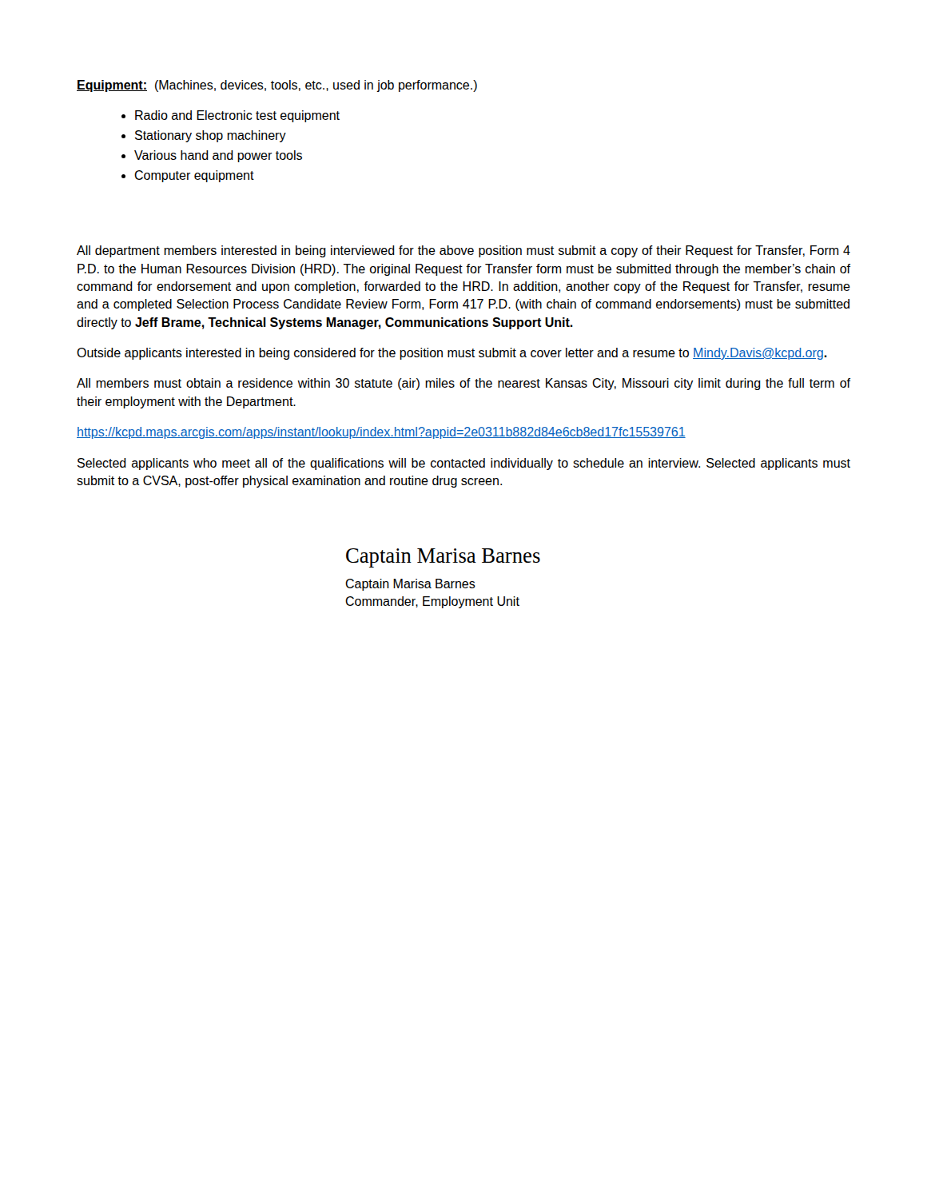Equipment: (Machines, devices, tools, etc., used in job performance.)
Radio and Electronic test equipment
Stationary shop machinery
Various hand and power tools
Computer equipment
All department members interested in being interviewed for the above position must submit a copy of their Request for Transfer, Form 4 P.D. to the Human Resources Division (HRD). The original Request for Transfer form must be submitted through the member’s chain of command for endorsement and upon completion, forwarded to the HRD. In addition, another copy of the Request for Transfer, resume and a completed Selection Process Candidate Review Form, Form 417 P.D. (with chain of command endorsements) must be submitted directly to Jeff Brame, Technical Systems Manager, Communications Support Unit.
Outside applicants interested in being considered for the position must submit a cover letter and a resume to Mindy.Davis@kcpd.org.
All members must obtain a residence within 30 statute (air) miles of the nearest Kansas City, Missouri city limit during the full term of their employment with the Department.
https://kcpd.maps.arcgis.com/apps/instant/lookup/index.html?appid=2e0311b882d84e6cb8ed17fc15539761
Selected applicants who meet all of the qualifications will be contacted individually to schedule an interview. Selected applicants must submit to a CVSA, post-offer physical examination and routine drug screen.
Captain Marisa Barnes
Captain Marisa Barnes
Commander, Employment Unit